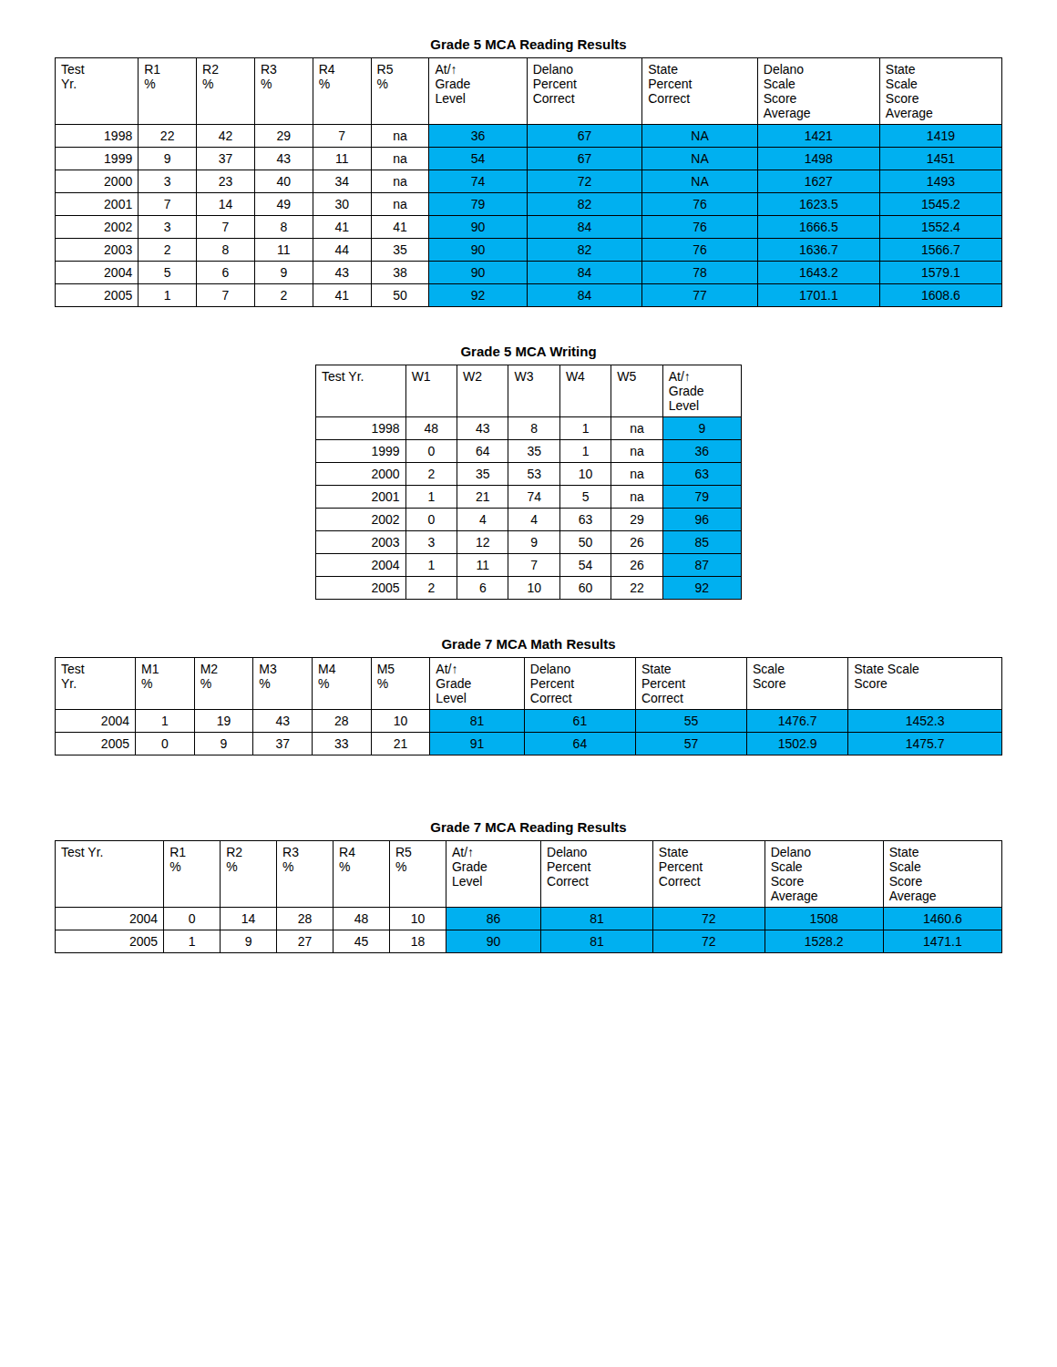Grade 5 MCA Reading Results
| Test Yr. | R1 % | R2 % | R3 % | R4 % | R5 % | At/↑ Grade Level | Delano Percent Correct | State Percent Correct | Delano Scale Score Average | State Scale Score Average |
| --- | --- | --- | --- | --- | --- | --- | --- | --- | --- | --- |
| 1998 | 22 | 42 | 29 | 7 | na | 36 | 67 | NA | 1421 | 1419 |
| 1999 | 9 | 37 | 43 | 11 | na | 54 | 67 | NA | 1498 | 1451 |
| 2000 | 3 | 23 | 40 | 34 | na | 74 | 72 | NA | 1627 | 1493 |
| 2001 | 7 | 14 | 49 | 30 | na | 79 | 82 | 76 | 1623.5 | 1545.2 |
| 2002 | 3 | 7 | 8 | 41 | 41 | 90 | 84 | 76 | 1666.5 | 1552.4 |
| 2003 | 2 | 8 | 11 | 44 | 35 | 90 | 82 | 76 | 1636.7 | 1566.7 |
| 2004 | 5 | 6 | 9 | 43 | 38 | 90 | 84 | 78 | 1643.2 | 1579.1 |
| 2005 | 1 | 7 | 2 | 41 | 50 | 92 | 84 | 77 | 1701.1 | 1608.6 |
Grade 5 MCA Writing
| Test Yr. | W1 | W2 | W3 | W4 | W5 | At/↑ Grade Level |
| --- | --- | --- | --- | --- | --- | --- |
| 1998 | 48 | 43 | 8 | 1 | na | 9 |
| 1999 | 0 | 64 | 35 | 1 | na | 36 |
| 2000 | 2 | 35 | 53 | 10 | na | 63 |
| 2001 | 1 | 21 | 74 | 5 | na | 79 |
| 2002 | 0 | 4 | 4 | 63 | 29 | 96 |
| 2003 | 3 | 12 | 9 | 50 | 26 | 85 |
| 2004 | 1 | 11 | 7 | 54 | 26 | 87 |
| 2005 | 2 | 6 | 10 | 60 | 22 | 92 |
Grade 7 MCA Math Results
| Test Yr. | M1 % | M2 % | M3 % | M4 % | M5 % | At/↑ Grade Level | Delano Percent Correct | State Percent Correct | Scale Score | State Scale Score |
| --- | --- | --- | --- | --- | --- | --- | --- | --- | --- | --- |
| 2004 | 1 | 19 | 43 | 28 | 10 | 81 | 61 | 55 | 1476.7 | 1452.3 |
| 2005 | 0 | 9 | 37 | 33 | 21 | 91 | 64 | 57 | 1502.9 | 1475.7 |
Grade 7 MCA Reading Results
| Test Yr. | R1 % | R2 % | R3 % | R4 % | R5 % | At/↑ Grade Level | Delano Percent Correct | State Percent Correct | Delano Scale Score Average | State Scale Score Average |
| --- | --- | --- | --- | --- | --- | --- | --- | --- | --- | --- |
| 2004 | 0 | 14 | 28 | 48 | 10 | 86 | 81 | 72 | 1508 | 1460.6 |
| 2005 | 1 | 9 | 27 | 45 | 18 | 90 | 81 | 72 | 1528.2 | 1471.1 |